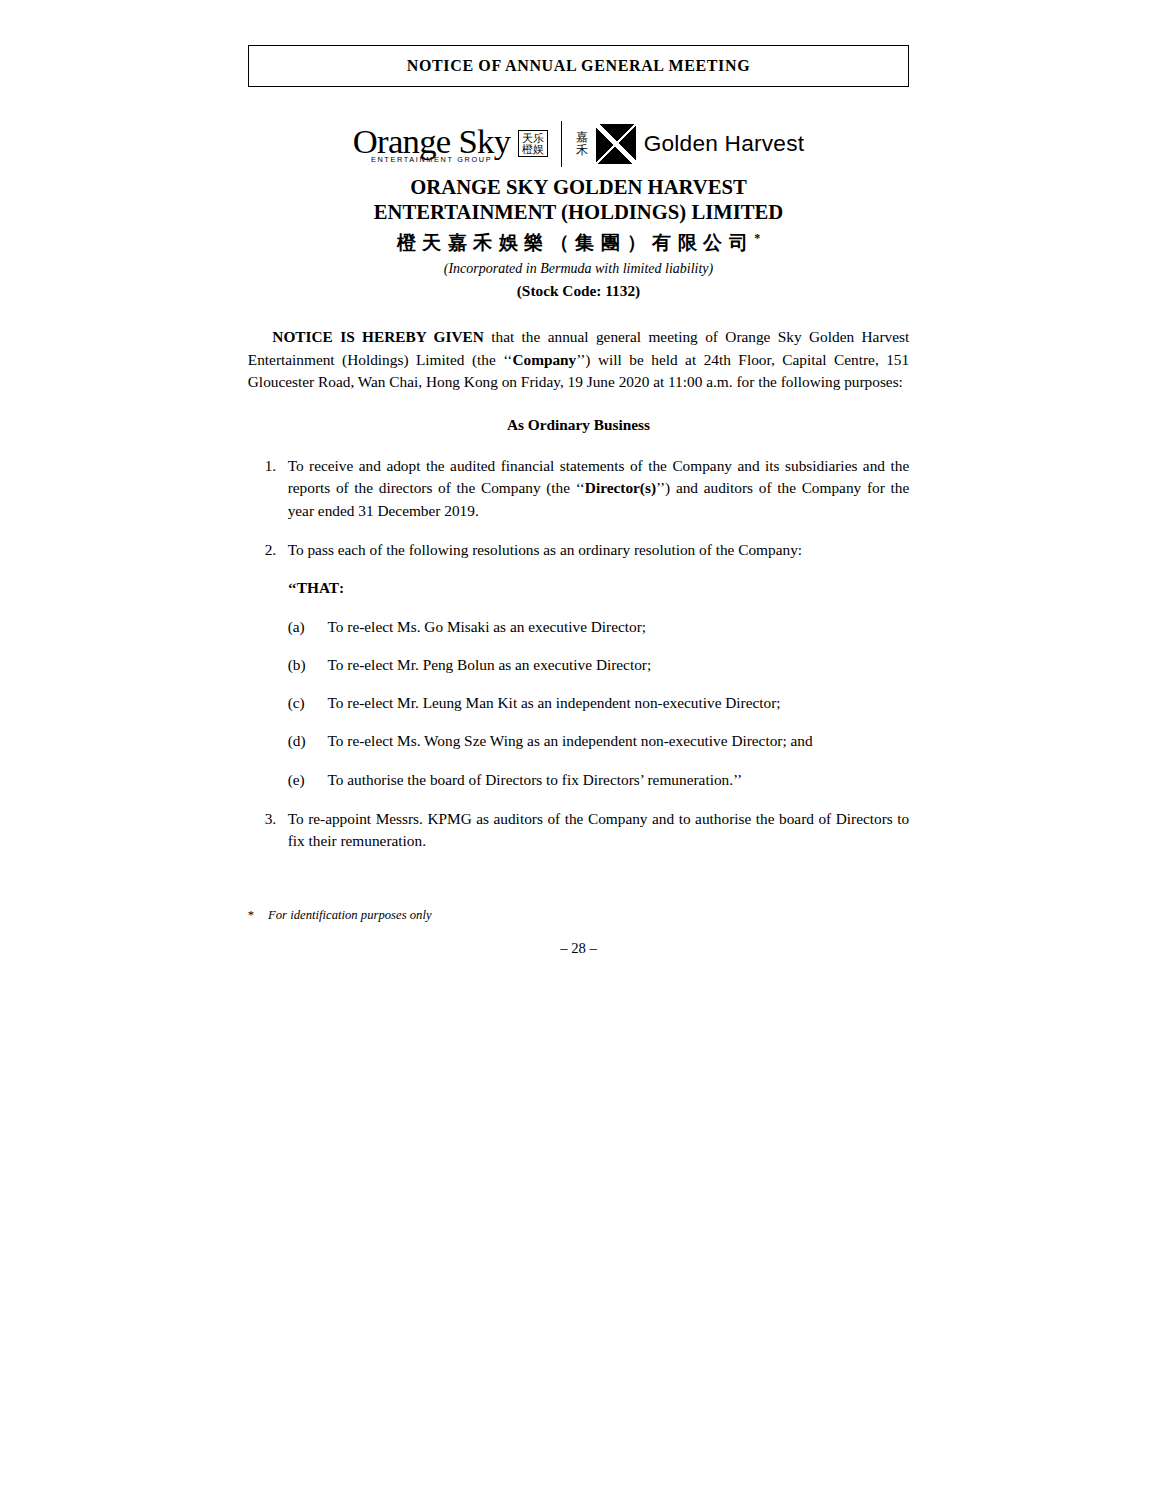NOTICE OF ANNUAL GENERAL MEETING
Orange SkyENTERTAINMENT GROUP
天乐 橙娱
嘉
禾
Golden Harvest
ORANGE SKY GOLDEN HARVEST
ENTERTAINMENT (HOLDINGS) LIMITED
橙天嘉禾娛樂（集團）有限公司*
(Incorporated in Bermuda with limited liability)
(Stock Code: 1132)
NOTICE IS HEREBY GIVEN that the annual general meeting of Orange Sky Golden Harvest Entertainment (Holdings) Limited (the ‘‘Company’’) will be held at 24th Floor, Capital Centre, 151 Gloucester Road, Wan Chai, Hong Kong on Friday, 19 June 2020 at 11:00 a.m. for the following purposes:
As Ordinary Business
To receive and adopt the audited financial statements of the Company and its subsidiaries and the reports of the directors of the Company (the ‘‘Director(s)’’) and auditors of the Company for the year ended 31 December 2019.
To pass each of the following resolutions as an ordinary resolution of the Company:
‘‘THAT:
To re-elect Ms. Go Misaki as an executive Director;
To re-elect Mr. Peng Bolun as an executive Director;
To re-elect Mr. Leung Man Kit as an independent non-executive Director;
To re-elect Ms. Wong Sze Wing as an independent non-executive Director; and
To authorise the board of Directors to fix Directors’ remuneration.’’
To re-appoint Messrs. KPMG as auditors of the Company and to authorise the board of Directors to fix their remuneration.
*For identification purposes only
– 28 –